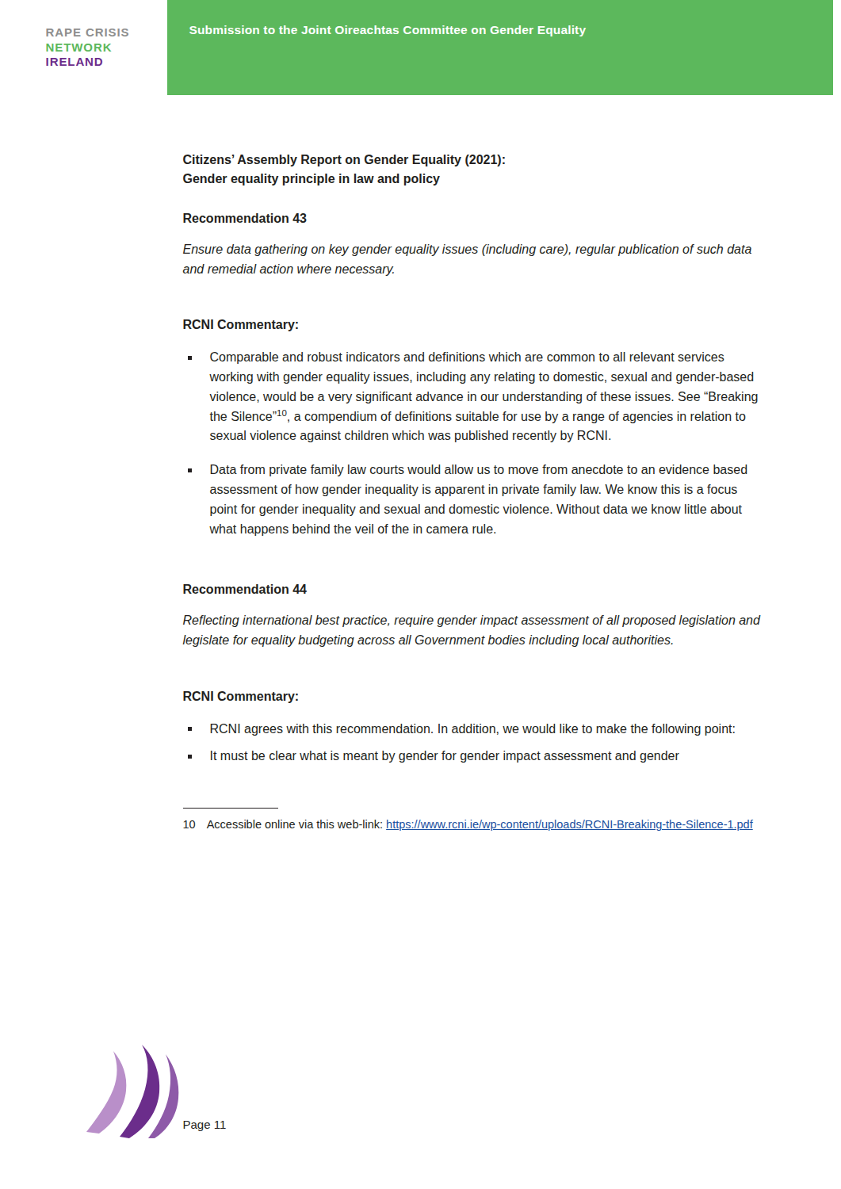RAPE CRISIS
NETWORK
IRELAND
Submission to the Joint Oireachtas Committee on Gender Equality
Citizens’ Assembly Report on Gender Equality (2021):
Gender equality principle in law and policy
Recommendation 43
Ensure data gathering on key gender equality issues (including care), regular publication of such data and remedial action where necessary.
RCNI Commentary:
Comparable and robust indicators and definitions which are common to all relevant services working with gender equality issues, including any relating to domestic, sexual and gender-based violence, would be a very significant advance in our understanding of these issues. See “Breaking the Silence”10, a compendium of definitions suitable for use by a range of agencies in relation to sexual violence against children which was published recently by RCNI.
Data from private family law courts would allow us to move from anecdote to an evidence based assessment of how gender inequality is apparent in private family law. We know this is a focus point for gender inequality and sexual and domestic violence. Without data we know little about what happens behind the veil of the in camera rule.
Recommendation 44
Reflecting international best practice, require gender impact assessment of all proposed legislation and legislate for equality budgeting across all Government bodies including local authorities.
RCNI Commentary:
RCNI agrees with this recommendation. In addition, we would like to make the following point:
It must be clear what is meant by gender for gender impact assessment and gender
10 Accessible online via this web-link: https://www.rcni.ie/wp-content/uploads/RCNI-Breaking-the-Silence-1.pdf
Page 11